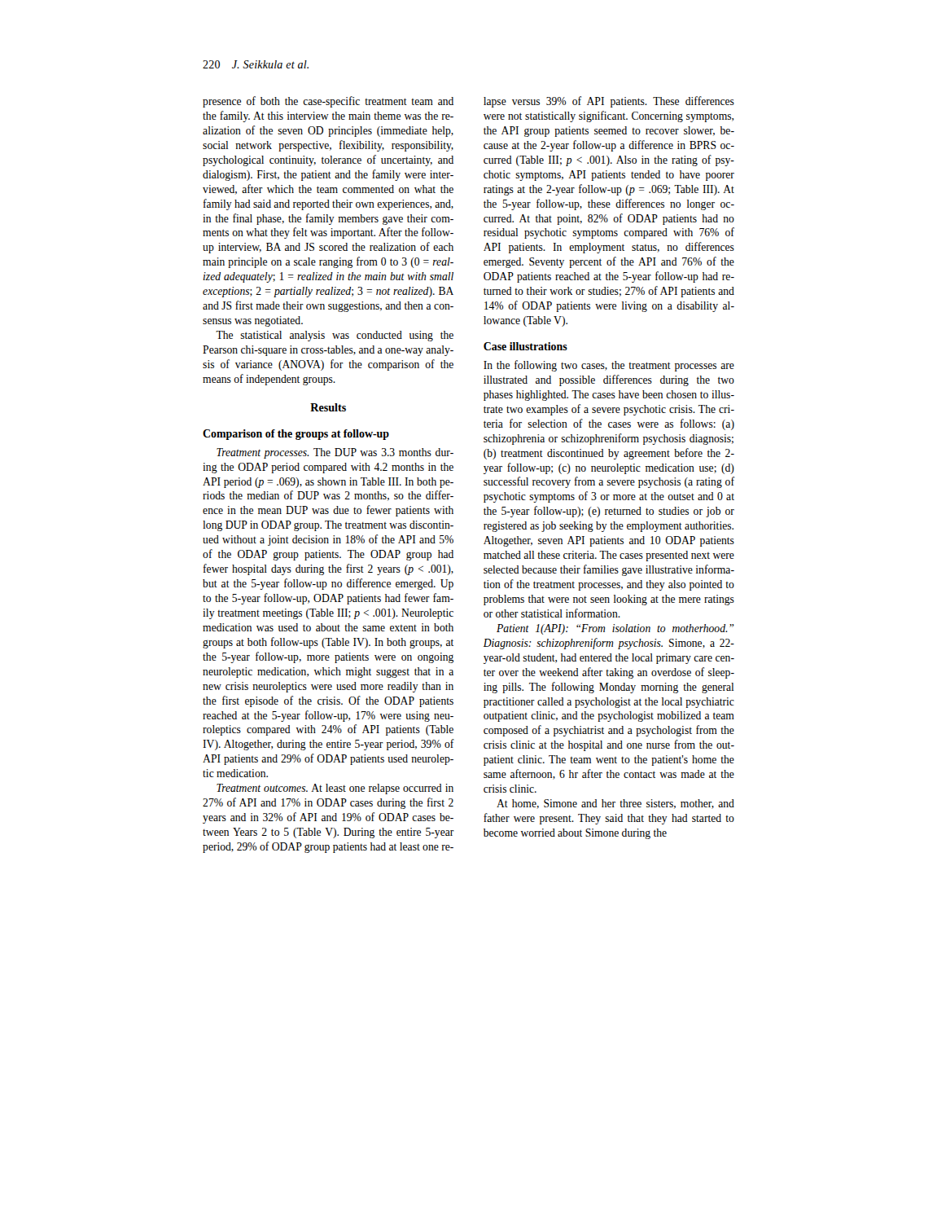220 J. Seikkula et al.
presence of both the case-specific treatment team and the family. At this interview the main theme was the realization of the seven OD principles (immediate help, social network perspective, flexibility, responsibility, psychological continuity, tolerance of uncertainty, and dialogism). First, the patient and the family were interviewed, after which the team commented on what the family had said and reported their own experiences, and, in the final phase, the family members gave their comments on what they felt was important. After the follow-up interview, BA and JS scored the realization of each main principle on a scale ranging from 0 to 3 (0 = realized adequately; 1 = realized in the main but with small exceptions; 2 = partially realized; 3 = not realized). BA and JS first made their own suggestions, and then a consensus was negotiated.
The statistical analysis was conducted using the Pearson chi-square in cross-tables, and a one-way analysis of variance (ANOVA) for the comparison of the means of independent groups.
Results
Comparison of the groups at follow-up
Treatment processes. The DUP was 3.3 months during the ODAP period compared with 4.2 months in the API period (p = .069), as shown in Table III. In both periods the median of DUP was 2 months, so the difference in the mean DUP was due to fewer patients with long DUP in ODAP group. The treatment was discontinued without a joint decision in 18% of the API and 5% of the ODAP group patients. The ODAP group had fewer hospital days during the first 2 years (p < .001), but at the 5-year follow-up no difference emerged. Up to the 5-year follow-up, ODAP patients had fewer family treatment meetings (Table III; p < .001). Neuroleptic medication was used to about the same extent in both groups at both follow-ups (Table IV). In both groups, at the 5-year follow-up, more patients were on ongoing neuroleptic medication, which might suggest that in a new crisis neuroleptics were used more readily than in the first episode of the crisis. Of the ODAP patients reached at the 5-year follow-up, 17% were using neuroleptics compared with 24% of API patients (Table IV). Altogether, during the entire 5-year period, 39% of API patients and 29% of ODAP patients used neuroleptic medication.
Treatment outcomes. At least one relapse occurred in 27% of API and 17% in ODAP cases during the first 2 years and in 32% of API and 19% of ODAP cases between Years 2 to 5 (Table V). During the entire 5-year period, 29% of ODAP group patients had at least one relapse versus 39% of API patients. These differences were not statistically significant. Concerning symptoms, the API group patients seemed to recover slower, because at the 2-year follow-up a difference in BPRS occurred (Table III; p < .001). Also in the rating of psychotic symptoms, API patients tended to have poorer ratings at the 2-year follow-up (p = .069; Table III). At the 5-year follow-up, these differences no longer occurred. At that point, 82% of ODAP patients had no residual psychotic symptoms compared with 76% of API patients. In employment status, no differences emerged. Seventy percent of the API and 76% of the ODAP patients reached at the 5-year follow-up had returned to their work or studies; 27% of API patients and 14% of ODAP patients were living on a disability allowance (Table V).
Case illustrations
In the following two cases, the treatment processes are illustrated and possible differences during the two phases highlighted. The cases have been chosen to illustrate two examples of a severe psychotic crisis. The criteria for selection of the cases were as follows: (a) schizophrenia or schizophreniform psychosis diagnosis; (b) treatment discontinued by agreement before the 2-year follow-up; (c) no neuroleptic medication use; (d) successful recovery from a severe psychosis (a rating of psychotic symptoms of 3 or more at the outset and 0 at the 5-year follow-up); (e) returned to studies or job or registered as job seeking by the employment authorities. Altogether, seven API patients and 10 ODAP patients matched all these criteria. The cases presented next were selected because their families gave illustrative information of the treatment processes, and they also pointed to problems that were not seen looking at the mere ratings or other statistical information.
Patient 1(API): “From isolation to motherhood.” Diagnosis: schizophreniform psychosis. Simone, a 22-year-old student, had entered the local primary care center over the weekend after taking an overdose of sleeping pills. The following Monday morning the general practitioner called a psychologist at the local psychiatric outpatient clinic, and the psychologist mobilized a team composed of a psychiatrist and a psychologist from the crisis clinic at the hospital and one nurse from the outpatient clinic. The team went to the patient's home the same afternoon, 6 hr after the contact was made at the crisis clinic.
At home, Simone and her three sisters, mother, and father were present. They said that they had started to become worried about Simone during the